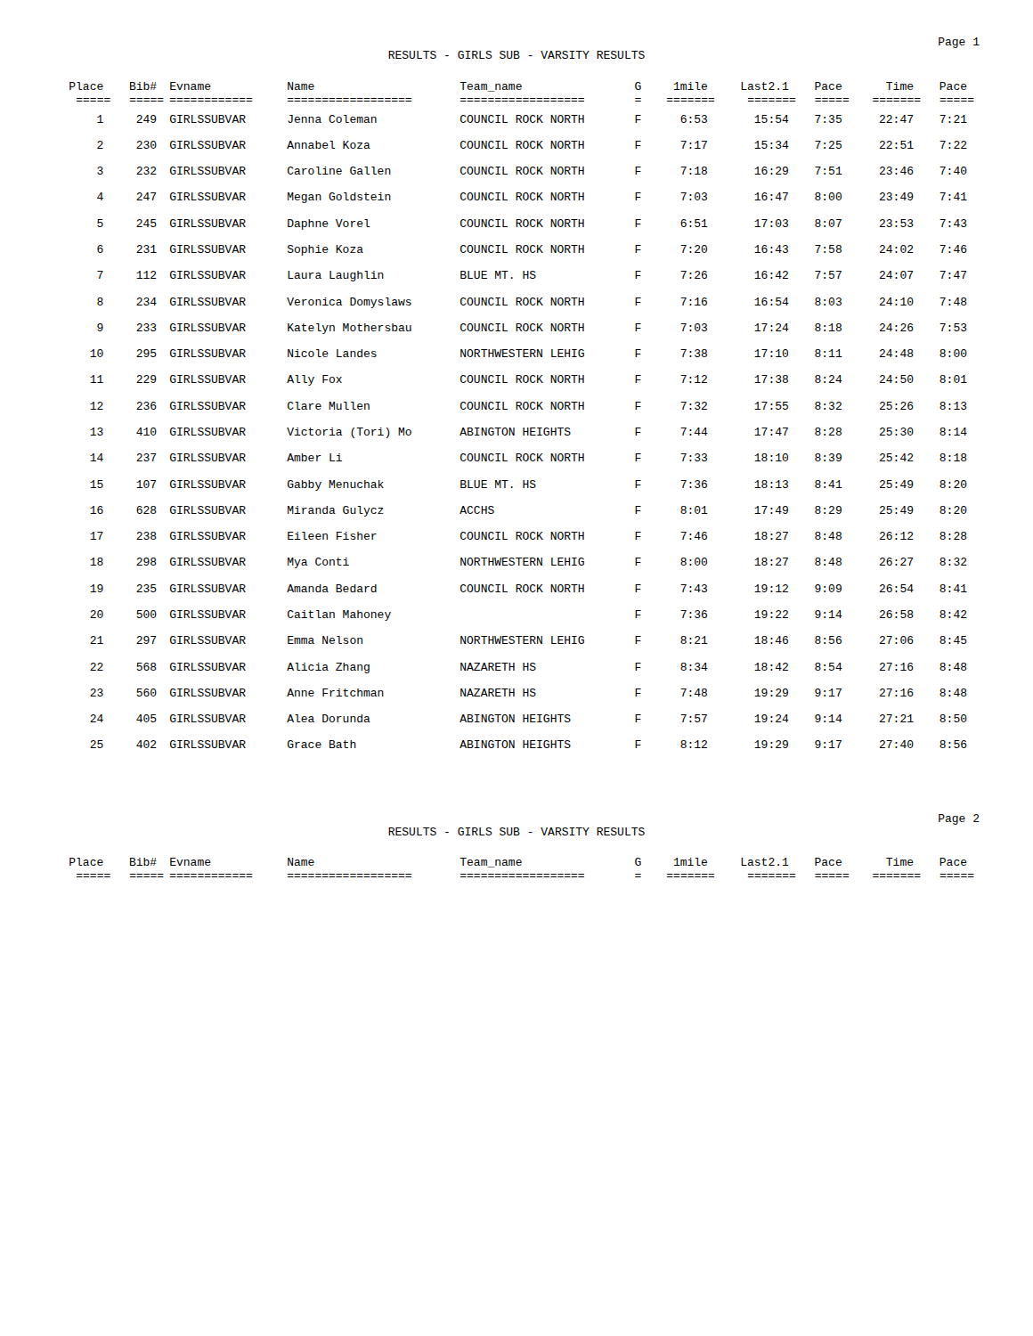Page 1
RESULTS - GIRLS SUB - VARSITY RESULTS
| Place | Bib# | Evname | Name | Team_name | G | 1mile | Last2.1 | Pace | Time | Pace |
| --- | --- | --- | --- | --- | --- | --- | --- | --- | --- | --- |
| ===== | ===== | ============ | ================== | ================== | = | ======= | ======= | ===== | ======= | ===== |
| 1 | 249 | GIRLSSUBVAR | Jenna Coleman | COUNCIL ROCK NORTH | F | 6:53 | 15:54 | 7:35 | 22:47 | 7:21 |
| 2 | 230 | GIRLSSUBVAR | Annabel Koza | COUNCIL ROCK NORTH | F | 7:17 | 15:34 | 7:25 | 22:51 | 7:22 |
| 3 | 232 | GIRLSSUBVAR | Caroline Gallen | COUNCIL ROCK NORTH | F | 7:18 | 16:29 | 7:51 | 23:46 | 7:40 |
| 4 | 247 | GIRLSSUBVAR | Megan Goldstein | COUNCIL ROCK NORTH | F | 7:03 | 16:47 | 8:00 | 23:49 | 7:41 |
| 5 | 245 | GIRLSSUBVAR | Daphne Vorel | COUNCIL ROCK NORTH | F | 6:51 | 17:03 | 8:07 | 23:53 | 7:43 |
| 6 | 231 | GIRLSSUBVAR | Sophie Koza | COUNCIL ROCK NORTH | F | 7:20 | 16:43 | 7:58 | 24:02 | 7:46 |
| 7 | 112 | GIRLSSUBVAR | Laura Laughlin | BLUE MT. HS | F | 7:26 | 16:42 | 7:57 | 24:07 | 7:47 |
| 8 | 234 | GIRLSSUBVAR | Veronica Domyslaws | COUNCIL ROCK NORTH | F | 7:16 | 16:54 | 8:03 | 24:10 | 7:48 |
| 9 | 233 | GIRLSSUBVAR | Katelyn Mothersbau | COUNCIL ROCK NORTH | F | 7:03 | 17:24 | 8:18 | 24:26 | 7:53 |
| 10 | 295 | GIRLSSUBVAR | Nicole Landes | NORTHWESTERN LEHIG | F | 7:38 | 17:10 | 8:11 | 24:48 | 8:00 |
| 11 | 229 | GIRLSSUBVAR | Ally Fox | COUNCIL ROCK NORTH | F | 7:12 | 17:38 | 8:24 | 24:50 | 8:01 |
| 12 | 236 | GIRLSSUBVAR | Clare Mullen | COUNCIL ROCK NORTH | F | 7:32 | 17:55 | 8:32 | 25:26 | 8:13 |
| 13 | 410 | GIRLSSUBVAR | Victoria (Tori) Mo | ABINGTON HEIGHTS | F | 7:44 | 17:47 | 8:28 | 25:30 | 8:14 |
| 14 | 237 | GIRLSSUBVAR | Amber Li | COUNCIL ROCK NORTH | F | 7:33 | 18:10 | 8:39 | 25:42 | 8:18 |
| 15 | 107 | GIRLSSUBVAR | Gabby Menuchak | BLUE MT. HS | F | 7:36 | 18:13 | 8:41 | 25:49 | 8:20 |
| 16 | 628 | GIRLSSUBVAR | Miranda Gulycz | ACCHS | F | 8:01 | 17:49 | 8:29 | 25:49 | 8:20 |
| 17 | 238 | GIRLSSUBVAR | Eileen Fisher | COUNCIL ROCK NORTH | F | 7:46 | 18:27 | 8:48 | 26:12 | 8:28 |
| 18 | 298 | GIRLSSUBVAR | Mya Conti | NORTHWESTERN LEHIG | F | 8:00 | 18:27 | 8:48 | 26:27 | 8:32 |
| 19 | 235 | GIRLSSUBVAR | Amanda Bedard | COUNCIL ROCK NORTH | F | 7:43 | 19:12 | 9:09 | 26:54 | 8:41 |
| 20 | 500 | GIRLSSUBVAR | Caitlan Mahoney | | F | 7:36 | 19:22 | 9:14 | 26:58 | 8:42 |
| 21 | 297 | GIRLSSUBVAR | Emma Nelson | NORTHWESTERN LEHIG | F | 8:21 | 18:46 | 8:56 | 27:06 | 8:45 |
| 22 | 568 | GIRLSSUBVAR | Alicia Zhang | NAZARETH HS | F | 8:34 | 18:42 | 8:54 | 27:16 | 8:48 |
| 23 | 560 | GIRLSSUBVAR | Anne Fritchman | NAZARETH HS | F | 7:48 | 19:29 | 9:17 | 27:16 | 8:48 |
| 24 | 405 | GIRLSSUBVAR | Alea Dorunda | ABINGTON HEIGHTS | F | 7:57 | 19:24 | 9:14 | 27:21 | 8:50 |
| 25 | 402 | GIRLSSUBVAR | Grace Bath | ABINGTON HEIGHTS | F | 8:12 | 19:29 | 9:17 | 27:40 | 8:56 |
Page 2
RESULTS - GIRLS SUB - VARSITY RESULTS
| Place | Bib# | Evname | Name | Team_name | G | 1mile | Last2.1 | Pace | Time | Pace |
| --- | --- | --- | --- | --- | --- | --- | --- | --- | --- | --- |
| ===== | ===== | ============ | ================== | ================== | = | ======= | ======= | ===== | ======= | ===== |